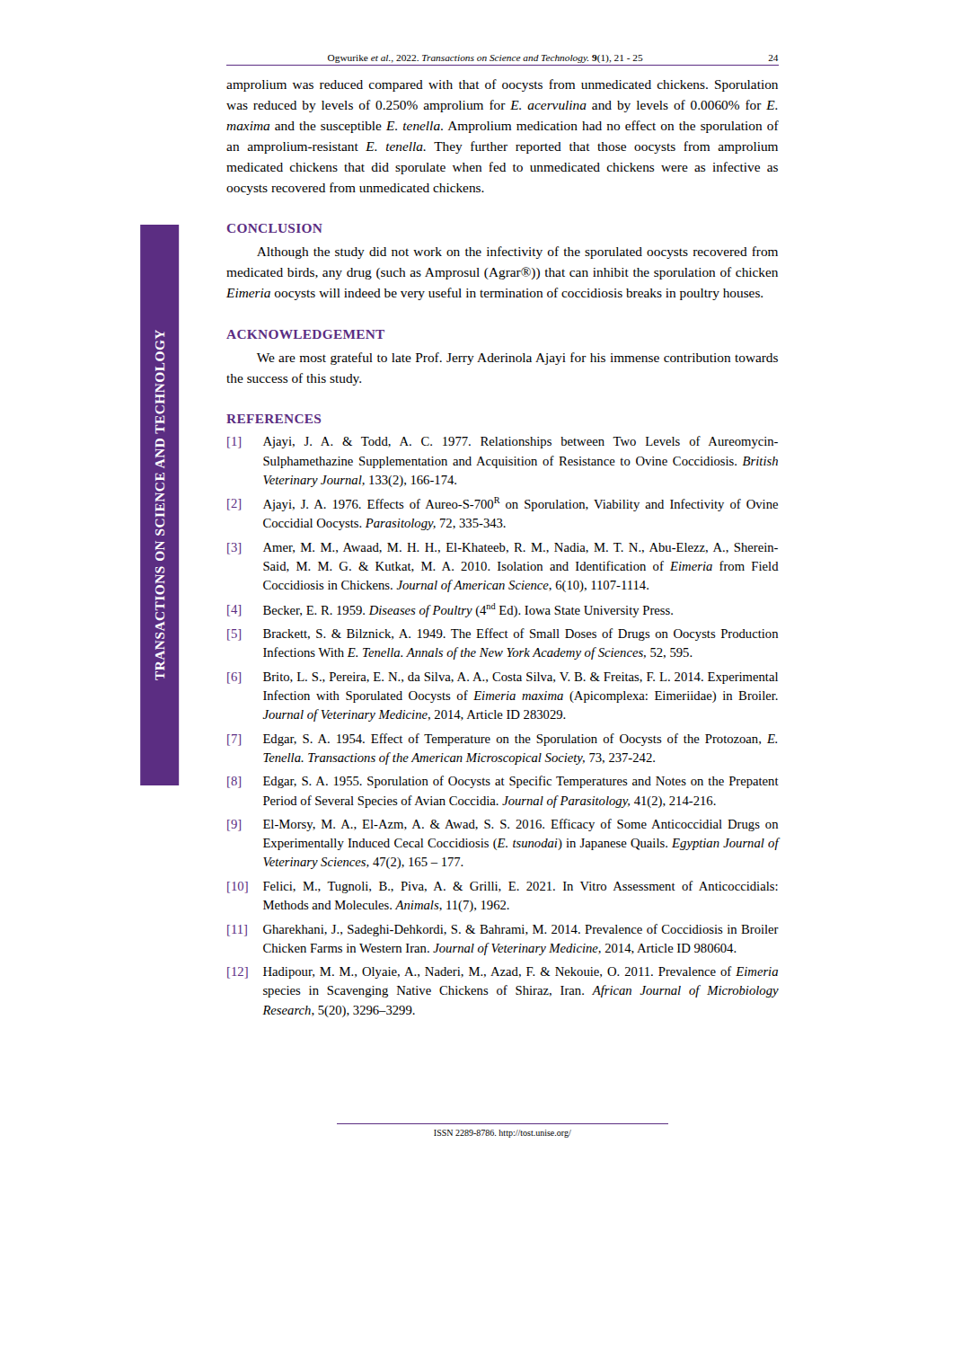TRANSACTIONS ON SCIENCE AND TECHNOLOGY
Ogwurike et al., 2022. Transactions on Science and Technology. 9(1), 21 - 25
24
amprolium was reduced compared with that of oocysts from unmedicated chickens. Sporulation was reduced by levels of 0.250% amprolium for E. acervulina and by levels of 0.0060% for E. maxima and the susceptible E. tenella. Amprolium medication had no effect on the sporulation of an amprolium-resistant E. tenella. They further reported that those oocysts from amprolium medicated chickens that did sporulate when fed to unmedicated chickens were as infective as oocysts recovered from unmedicated chickens.
CONCLUSION
Although the study did not work on the infectivity of the sporulated oocysts recovered from medicated birds, any drug (such as Amprosul (Agrar®)) that can inhibit the sporulation of chicken Eimeria oocysts will indeed be very useful in termination of coccidiosis breaks in poultry houses.
ACKNOWLEDGEMENT
We are most grateful to late Prof. Jerry Aderinola Ajayi for his immense contribution towards the success of this study.
REFERENCES
[1] Ajayi, J. A. & Todd, A. C. 1977. Relationships between Two Levels of Aureomycin-Sulphamethazine Supplementation and Acquisition of Resistance to Ovine Coccidiosis. British Veterinary Journal, 133(2), 166-174.
[2] Ajayi, J. A. 1976. Effects of Aureo-S-700R on Sporulation, Viability and Infectivity of Ovine Coccidial Oocysts. Parasitology, 72, 335-343.
[3] Amer, M. M., Awaad, M. H. H., El-Khateeb, R. M., Nadia, M. T. N., Abu-Elezz, A., Sherein-Said, M. M. G. & Kutkat, M. A. 2010. Isolation and Identification of Eimeria from Field Coccidiosis in Chickens. Journal of American Science, 6(10), 1107-1114.
[4] Becker, E. R. 1959. Diseases of Poultry (4nd Ed). Iowa State University Press.
[5] Brackett, S. & Bilznick, A. 1949. The Effect of Small Doses of Drugs on Oocysts Production Infections With E. Tenella. Annals of the New York Academy of Sciences, 52, 595.
[6] Brito, L. S., Pereira, E. N., da Silva, A. A., Costa Silva, V. B. & Freitas, F. L. 2014. Experimental Infection with Sporulated Oocysts of Eimeria maxima (Apicomplexa: Eimeriidae) in Broiler. Journal of Veterinary Medicine, 2014, Article ID 283029.
[7] Edgar, S. A. 1954. Effect of Temperature on the Sporulation of Oocysts of the Protozoan, E. Tenella. Transactions of the American Microscopical Society, 73, 237-242.
[8] Edgar, S. A. 1955. Sporulation of Oocysts at Specific Temperatures and Notes on the Prepatent Period of Several Species of Avian Coccidia. Journal of Parasitology, 41(2), 214-216.
[9] El-Morsy, M. A., El-Azm, A. & Awad, S. S. 2016. Efficacy of Some Anticoccidial Drugs on Experimentally Induced Cecal Coccidiosis (E. tsunodai) in Japanese Quails. Egyptian Journal of Veterinary Sciences, 47(2), 165 – 177.
[10] Felici, M., Tugnoli, B., Piva, A. & Grilli, E. 2021. In Vitro Assessment of Anticoccidials: Methods and Molecules. Animals, 11(7), 1962.
[11] Gharekhani, J., Sadeghi-Dehkordi, S. & Bahrami, M. 2014. Prevalence of Coccidiosis in Broiler Chicken Farms in Western Iran. Journal of Veterinary Medicine, 2014, Article ID 980604.
[12] Hadipour, M. M., Olyaie, A., Naderi, M., Azad, F. & Nekouie, O. 2011. Prevalence of Eimeria species in Scavenging Native Chickens of Shiraz, Iran. African Journal of Microbiology Research, 5(20), 3296–3299.
ISSN 2289-8786. http://tost.unise.org/